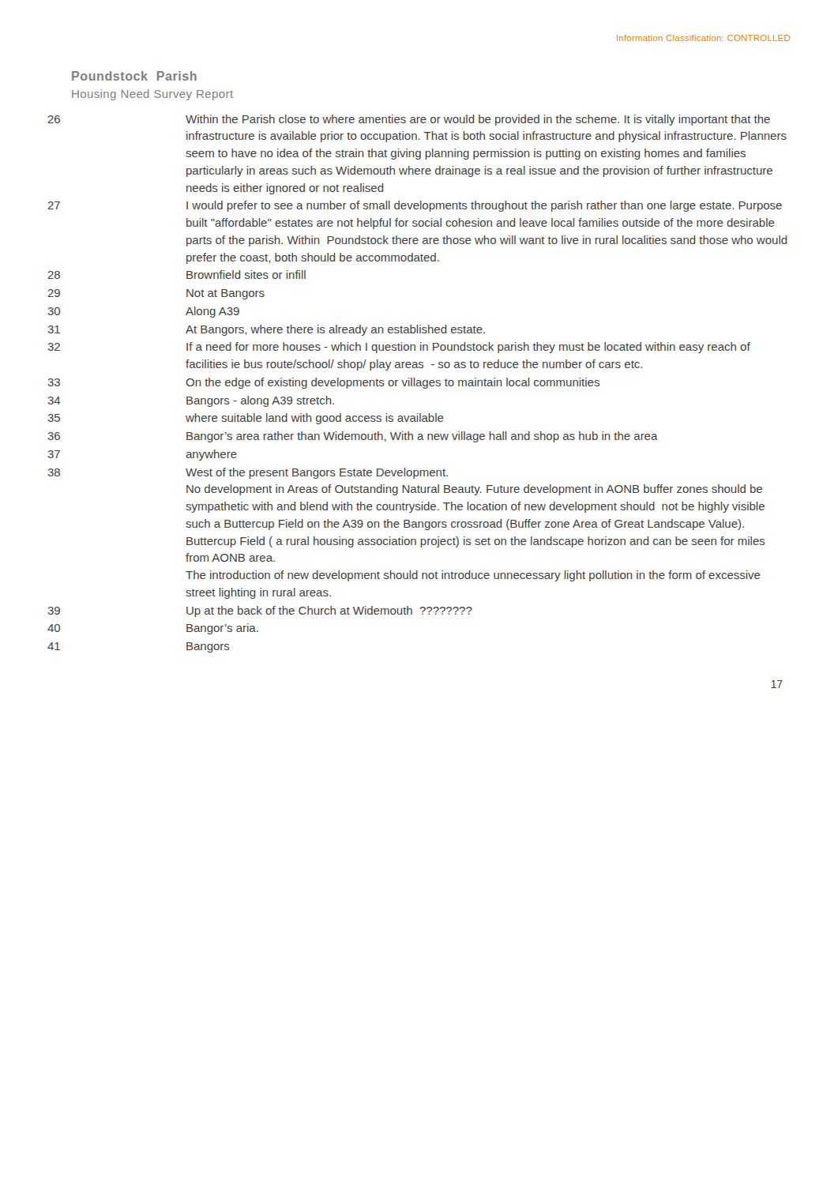Information Classification: CONTROLLED
Poundstock Parish
Housing Need Survey Report
| 26 | Within the Parish close to where amenties are or would be provided in the scheme. It is vitally important that the infrastructure is available prior to occupation. That is both social infrastructure and physical infrastructure. Planners seem to have no idea of the strain that giving planning permission is putting on existing homes and families particularly in areas such as Widemouth where drainage is a real issue and the provision of further infrastructure needs is either ignored or not realised |
| 27 | I would prefer to see a number of small developments throughout the parish rather than one large estate. Purpose built "affordable" estates are not helpful for social cohesion and leave local families outside of the more desirable parts of the parish. Within Poundstock there are those who will want to live in rural localities sand those who would prefer the coast, both should be accommodated. |
| 28 | Brownfield sites or infill |
| 29 | Not at Bangors |
| 30 | Along A39 |
| 31 | At Bangors, where there is already an established estate. |
| 32 | If a need for more houses - which I question in Poundstock parish they must be located within easy reach of facilities ie bus route/school/ shop/ play areas - so as to reduce the number of cars etc. |
| 33 | On the edge of existing developments or villages to maintain local communities |
| 34 | Bangors - along A39 stretch. |
| 35 | where suitable land with good access is available |
| 36 | Bangor’s area rather than Widemouth, With a new village hall and shop as hub in the area |
| 37 | anywhere |
| 38 | West of the present Bangors Estate Development. No development in Areas of Outstanding Natural Beauty. Future development in AONB buffer zones should be sympathetic with and blend with the countryside. The location of new development should not be highly visible such a Buttercup Field on the A39 on the Bangors crossroad (Buffer zone Area of Great Landscape Value). Buttercup Field ( a rural housing association project) is set on the landscape horizon and can be seen for miles from AONB area. The introduction of new development should not introduce unnecessary light pollution in the form of excessive street lighting in rural areas. |
| 39 | Up at the back of the Church at Widemouth ???????? |
| 40 | Bangor’s aria. |
| 41 | Bangors |
17